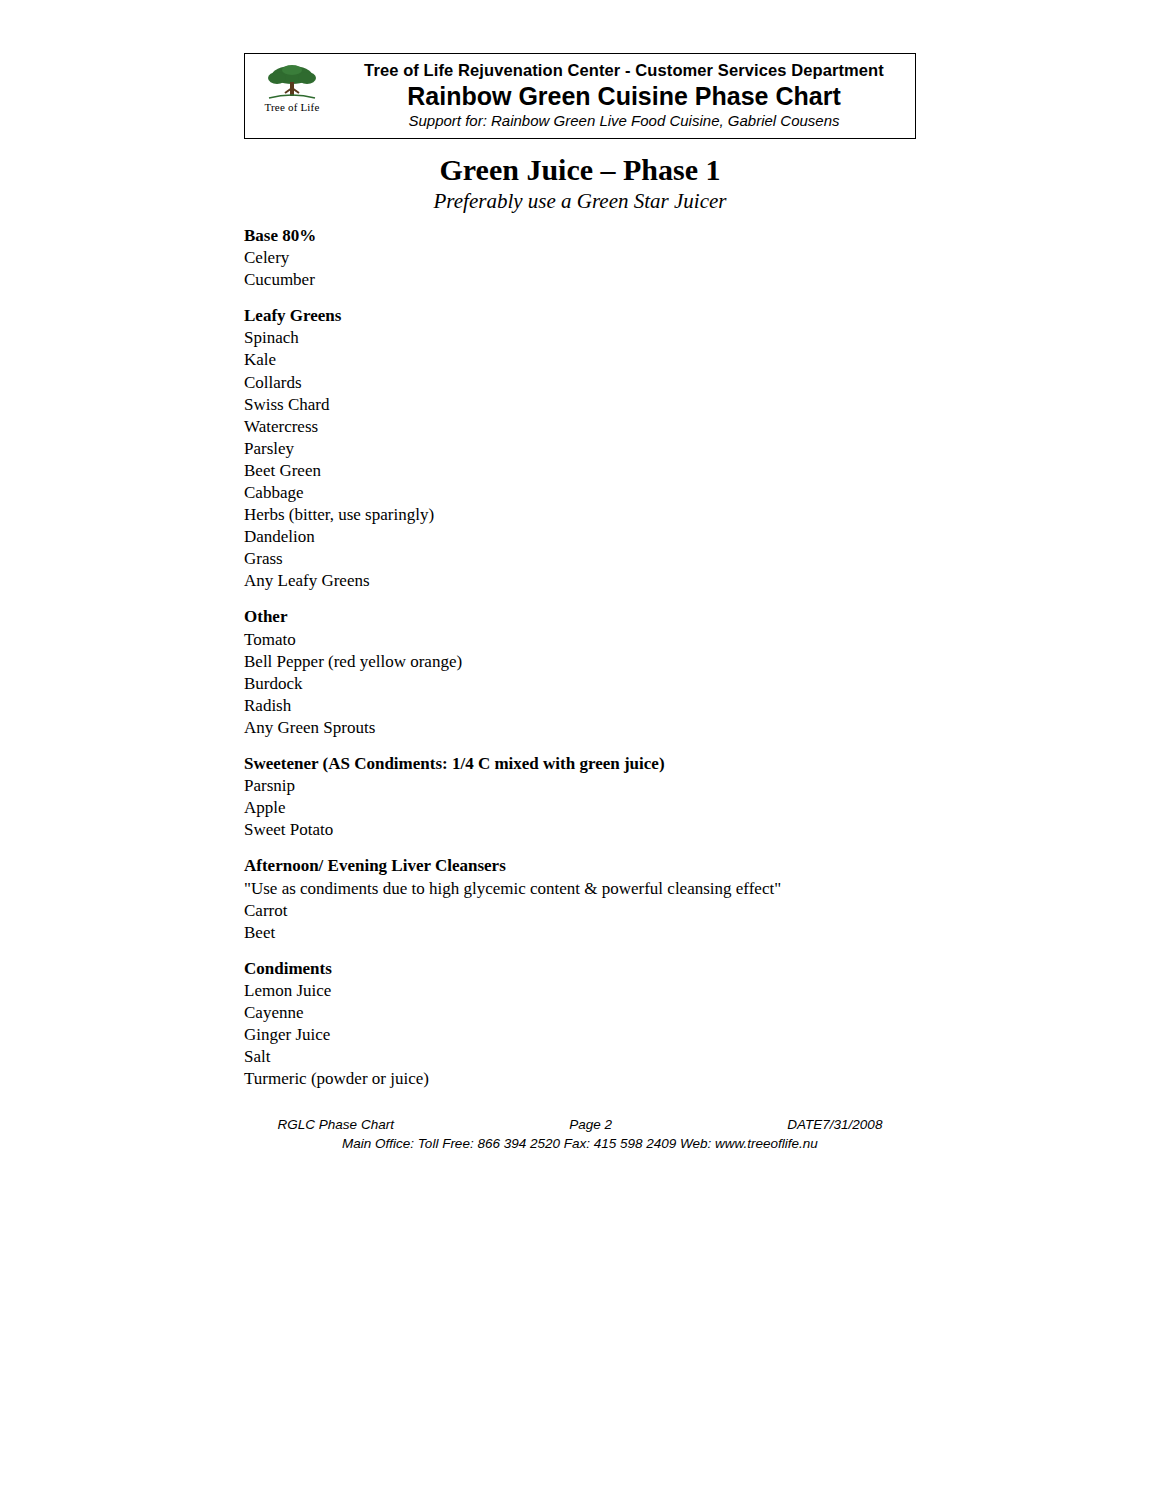Tree of Life
Tree of Life Rejuvenation Center - Customer Services Department
Rainbow Green Cuisine Phase Chart
Support for: Rainbow Green Live Food Cuisine, Gabriel Cousens
Green Juice – Phase 1
Preferably use a Green Star Juicer
Base 80%
Celery
Cucumber
Leafy Greens
Spinach
Kale
Collards
Swiss Chard
Watercress
Parsley
Beet Green
Cabbage
Herbs (bitter, use sparingly)
Dandelion
Grass
Any Leafy Greens
Other
Tomato
Bell Pepper (red yellow orange)
Burdock
Radish
Any Green Sprouts
Sweetener (AS Condiments: 1/4 C mixed with green juice)
Parsnip
Apple
Sweet Potato
Afternoon/ Evening Liver Cleansers
"Use as condiments due to high glycemic content & powerful cleansing effect"
Carrot
Beet
Condiments
Lemon Juice
Cayenne
Ginger Juice
Salt
Turmeric (powder or juice)
RGLC Phase Chart Page 2 DATE7/31/2008
Main Office: Toll Free: 866 394 2520 Fax: 415 598 2409 Web: www.treeoflife.nu